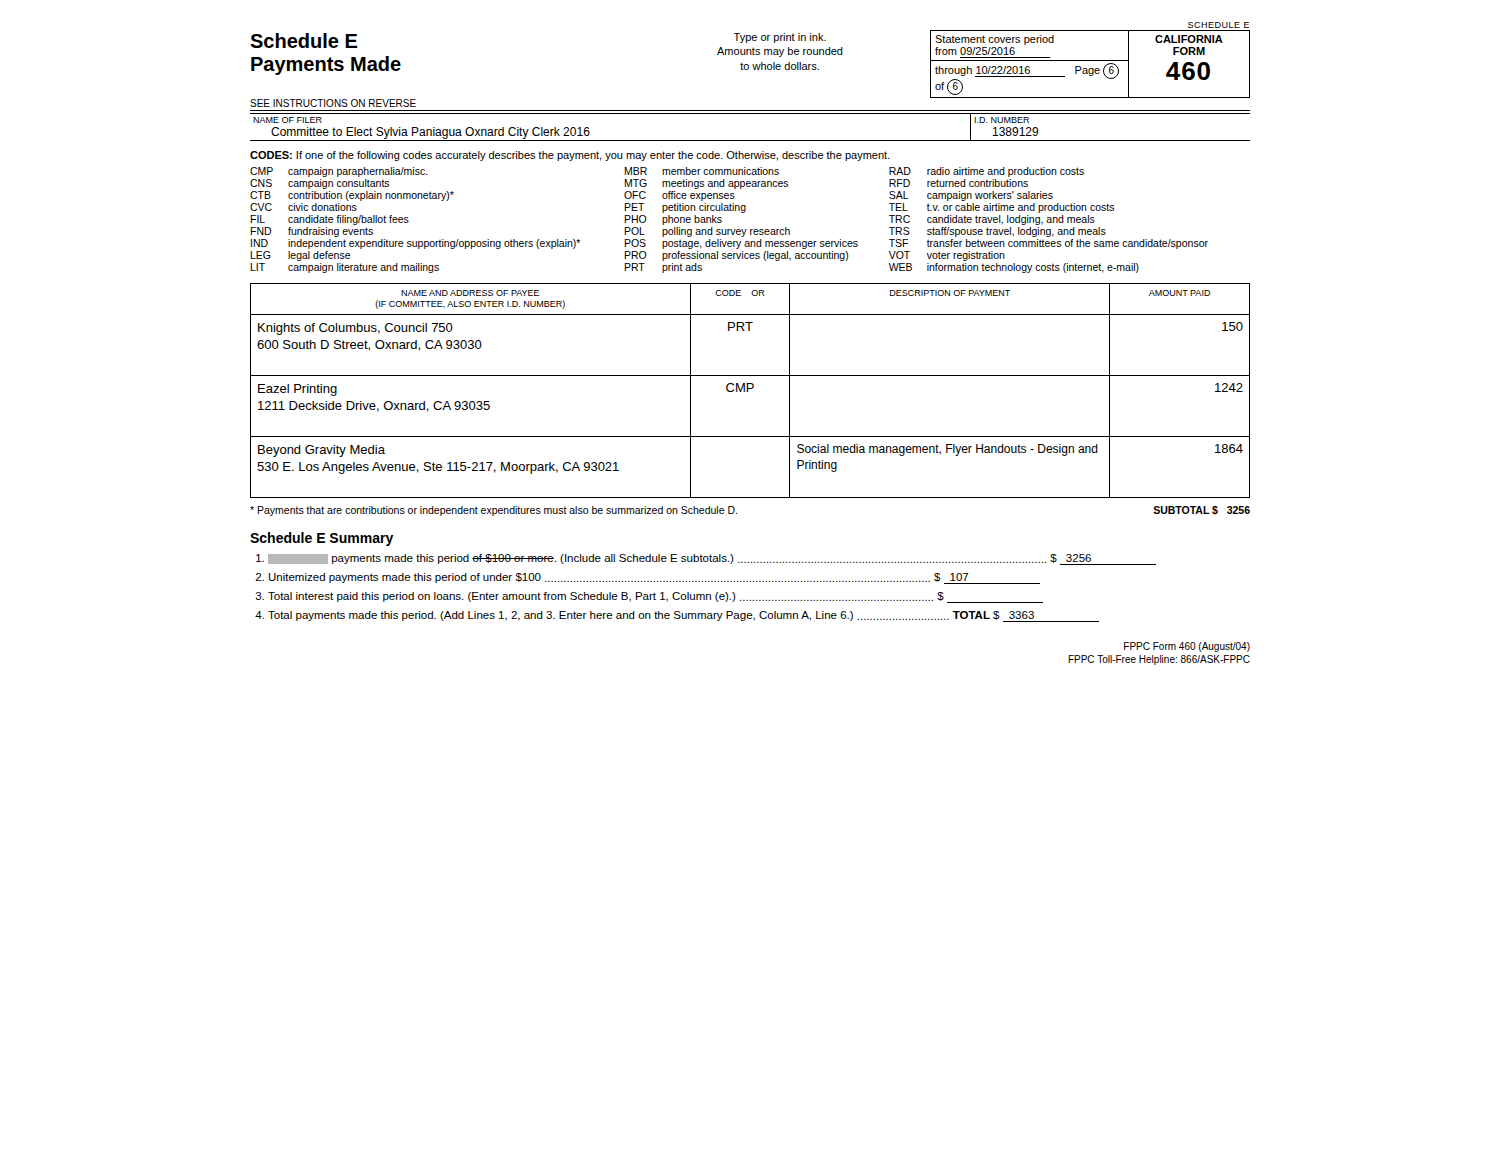SCHEDULE E
Schedule E
Payments Made
Type or print in ink.
Amounts may be rounded
to whole dollars.
| Statement covers period from 09/25/2016 | CALIFORNIA FORM 460 |
| through 10/22/2016 Page 6 of 6 |
SEE INSTRUCTIONS ON REVERSE
NAME OF FILER
Committee to Elect Sylvia Paniagua Oxnard City Clerk 2016
I.D. NUMBER
1389129
CODES: If one of the following codes accurately describes the payment, you may enter the code. Otherwise, describe the payment.
| CMP | campaign paraphernalia/misc. | MBR | member communications | RAD | radio airtime and production costs |
| CNS | campaign consultants | MTG | meetings and appearances | RFD | returned contributions |
| CTB | contribution (explain nonmonetary)* | OFC | office expenses | SAL | campaign workers' salaries |
| CVC | civic donations | PET | petition circulating | TEL | t.v. or cable airtime and production costs |
| FIL | candidate filing/ballot fees | PHO | phone banks | TRC | candidate travel, lodging, and meals |
| FND | fundraising events | POL | polling and survey research | TRS | staff/spouse travel, lodging, and meals |
| IND | independent expenditure supporting/opposing others (explain)* | POS | postage, delivery and messenger services | TSF | transfer between committees of the same candidate/sponsor |
| LEG | legal defense | PRO | professional services (legal, accounting) | VOT | voter registration |
| LIT | campaign literature and mailings | PRT | print ads | WEB | information technology costs (internet, e-mail) |
| NAME AND ADDRESS OF PAYEE (IF COMMITTEE, ALSO ENTER I.D. NUMBER) | CODE OR | DESCRIPTION OF PAYMENT | AMOUNT PAID |
| --- | --- | --- | --- |
| Knights of Columbus, Council 750 600 South D Street, Oxnard, CA 93030 | PRT | | 150 |
| Eazel Printing 1211 Deckside Drive, Oxnard, CA 93035 | CMP | | 1242 |
| Beyond Gravity Media 530 E. Los Angeles Avenue, Ste 115-217, Moorpark, CA 93021 | | Social media management, Flyer Handouts - Design and Printing | 1864 |
* Payments that are contributions or independent expenditures must also be summarized on Schedule D.
SUBTOTAL $ 3256
Schedule E Summary
payments made this period of $100 or more. (Include all Schedule E subtotals.) ................................................................................................. $ 3256
Unitemized payments made this period of under $100 ......................................................................................................................... $ 107
Total interest paid this period on loans. (Enter amount from Schedule B, Part 1, Column (e).) ............................................................. $
Total payments made this period. (Add Lines 1, 2, and 3. Enter here and on the Summary Page, Column A, Line 6.) ............................. TOTAL $ 3363
FPPC Form 460 (August/04)
FPPC Toll-Free Helpline: 866/ASK-FPPC